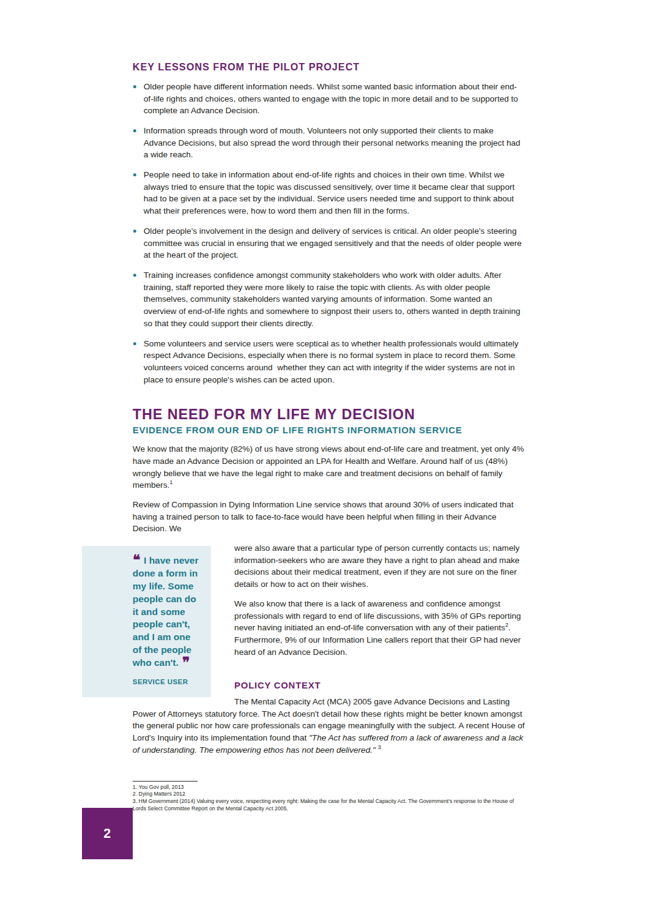Key lessons from the pilot project
Older people have different information needs. Whilst some wanted basic information about their end-of-life rights and choices, others wanted to engage with the topic in more detail and to be supported to complete an Advance Decision.
Information spreads through word of mouth. Volunteers not only supported their clients to make Advance Decisions, but also spread the word through their personal networks meaning the project had a wide reach.
People need to take in information about end-of-life rights and choices in their own time. Whilst we always tried to ensure that the topic was discussed sensitively, over time it became clear that support had to be given at a pace set by the individual. Service users needed time and support to think about what their preferences were, how to word them and then fill in the forms.
Older people's involvement in the design and delivery of services is critical. An older people's steering committee was crucial in ensuring that we engaged sensitively and that the needs of older people were at the heart of the project.
Training increases confidence amongst community stakeholders who work with older adults. After training, staff reported they were more likely to raise the topic with clients. As with older people themselves, community stakeholders wanted varying amounts of information. Some wanted an overview of end-of-life rights and somewhere to signpost their users to, others wanted in depth training so that they could support their clients directly.
Some volunteers and service users were sceptical as to whether health professionals would ultimately respect Advance Decisions, especially when there is no formal system in place to record them. Some volunteers voiced concerns around whether they can act with integrity if the wider systems are not in place to ensure people's wishes can be acted upon.
The need for My Life My Decision
Evidence from our End of Life Rights Information Service
We know that the majority (82%) of us have strong views about end-of-life care and treatment, yet only 4% have made an Advance Decision or appointed an LPA for Health and Welfare. Around half of us (48%) wrongly believe that we have the legal right to make care and treatment decisions on behalf of family members.1
Review of Compassion in Dying Information Line service shows that around 30% of users indicated that having a trained person to talk to face-to-face would have been helpful when filling in their Advance Decision. We
❝ I have never done a form in my life. Some people can do it and some people can't, and I am one of the people who can't. ❞
Service user
were also aware that a particular type of person currently contacts us; namely information-seekers who are aware they have a right to plan ahead and make decisions about their medical treatment, even if they are not sure on the finer details or how to act on their wishes.
We also know that there is a lack of awareness and confidence amongst professionals with regard to end of life discussions, with 35% of GPs reporting never having initiated an end-of-life conversation with any of their patients2. Furthermore, 9% of our Information Line callers report that their GP had never heard of an Advance Decision.
Policy context
The Mental Capacity Act (MCA) 2005 gave Advance Decisions and Lasting Power of Attorneys statutory force. The Act doesn't detail how these rights might be better known amongst the general public nor how care professionals can engage meaningfully with the subject. A recent House of Lord's Inquiry into its implementation found that "The Act has suffered from a lack of awareness and a lack of understanding. The empowering ethos has not been delivered." 3
1. You Gov poll, 2013
2. Dying Matters 2012
3. HM Government (2014) Valuing every voice, respecting every right: Making the case for the Mental Capacity Act. The Government's response to the House of Lords Select Committee Report on the Mental Capacity Act 2005.
2